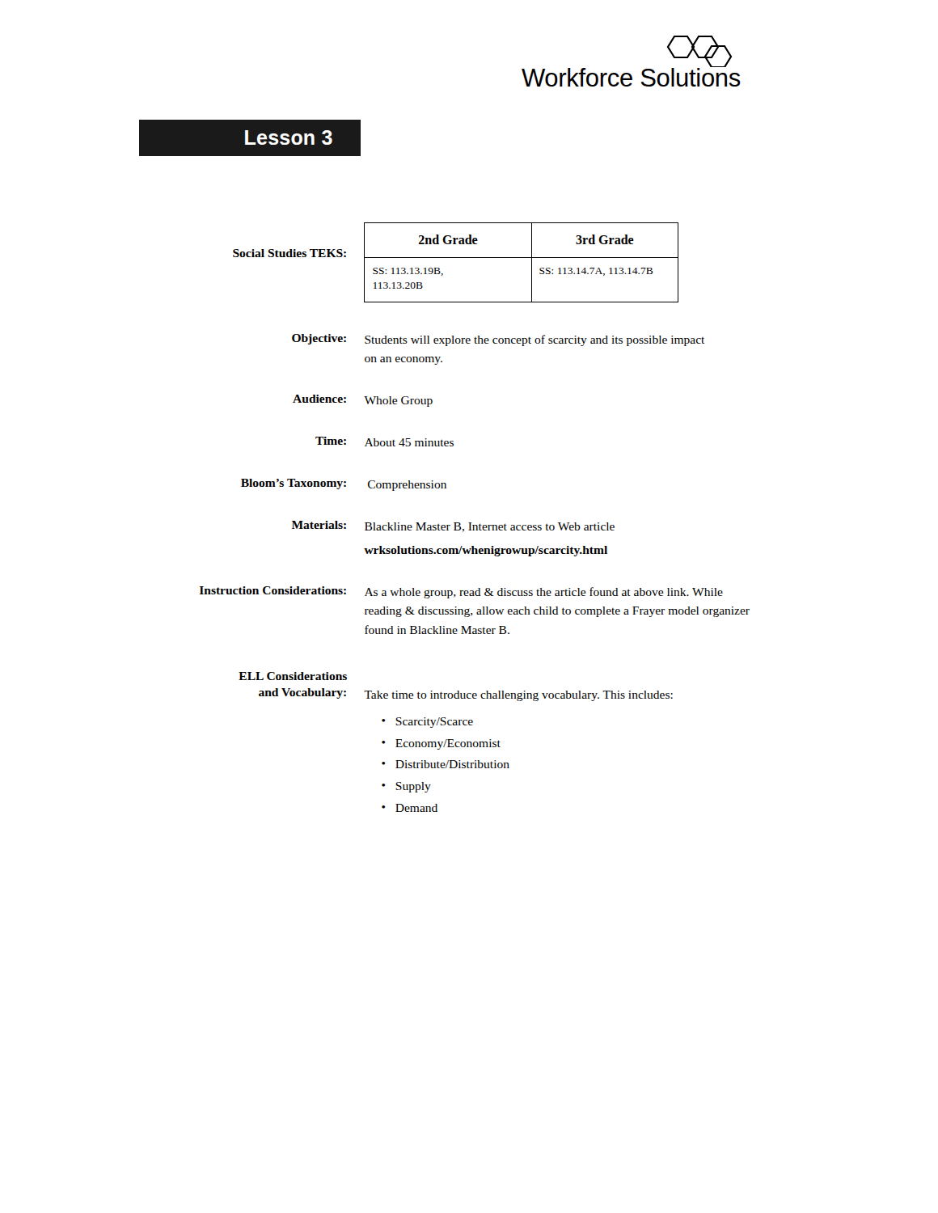Workforce Solutions
Lesson 3
Social Studies TEKS:
| 2nd Grade | 3rd Grade |
| --- | --- |
| SS: 113.13.19B, 113.13.20B | SS: 113.14.7A, 113.14.7B |
Objective:
Students will explore the concept of scarcity and its possible impact
on an economy.
Audience:
Whole Group
Time:
About 45 minutes
Bloom’s Taxonomy:
Comprehension
Materials:
Blackline Master B, Internet access to Web article
wrksolutions.com/whenigrowup/scarcity.html
Instruction Considerations:
As a whole group, read & discuss the article found at above link. While reading & discussing, allow each child to complete a Frayer model organizer found in Blackline Master B.
ELL Considerations
and Vocabulary:
Take time to introduce challenging vocabulary. This includes:
Scarcity/Scarce
Economy/Economist
Distribute/Distribution
Supply
Demand